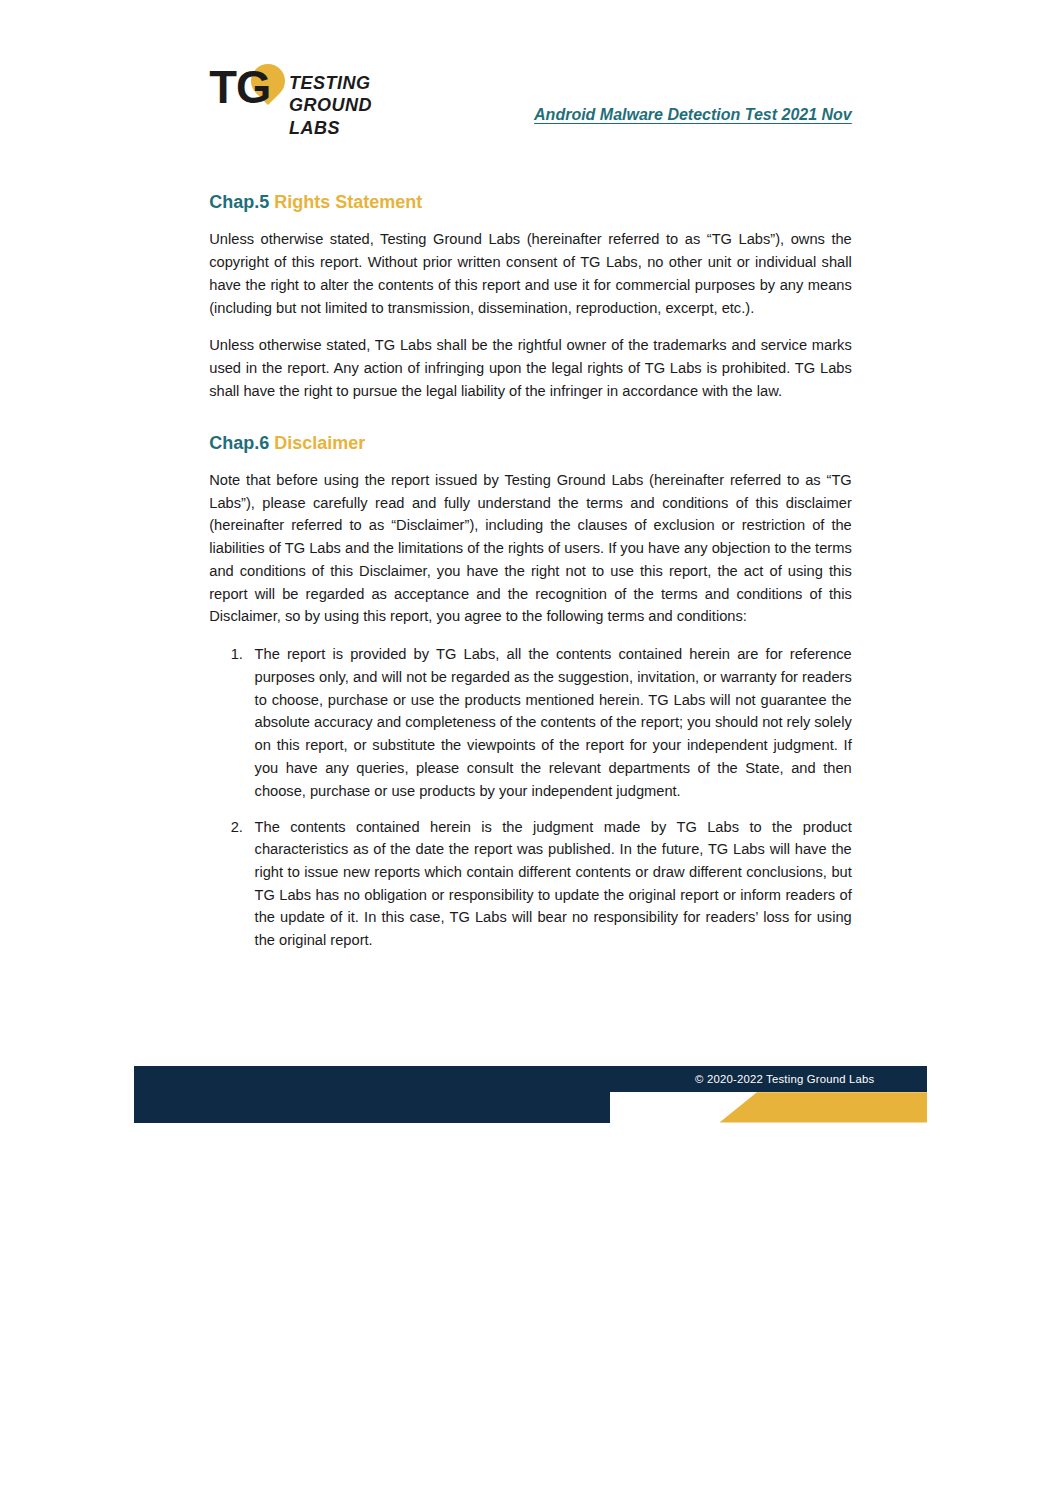TG
TESTING GROUND LABS
Android Malware Detection Test 2021 Nov
Chap.5 Rights Statement
Unless otherwise stated, Testing Ground Labs (hereinafter referred to as “TG Labs”), owns the copyright of this report. Without prior written consent of TG Labs, no other unit or individual shall have the right to alter the contents of this report and use it for commercial purposes by any means (including but not limited to transmission, dissemination, reproduction, excerpt, etc.).
Unless otherwise stated, TG Labs shall be the rightful owner of the trademarks and service marks used in the report. Any action of infringing upon the legal rights of TG Labs is prohibited. TG Labs shall have the right to pursue the legal liability of the infringer in accordance with the law.
Chap.6 Disclaimer
Note that before using the report issued by Testing Ground Labs (hereinafter referred to as “TG Labs”), please carefully read and fully understand the terms and conditions of this disclaimer (hereinafter referred to as “Disclaimer”), including the clauses of exclusion or restriction of the liabilities of TG Labs and the limitations of the rights of users. If you have any objection to the terms and conditions of this Disclaimer, you have the right not to use this report, the act of using this report will be regarded as acceptance and the recognition of the terms and conditions of this Disclaimer, so by using this report, you agree to the following terms and conditions:
The report is provided by TG Labs, all the contents contained herein are for reference purposes only, and will not be regarded as the suggestion, invitation, or warranty for readers to choose, purchase or use the products mentioned herein. TG Labs will not guarantee the absolute accuracy and completeness of the contents of the report; you should not rely solely on this report, or substitute the viewpoints of the report for your independent judgment. If you have any queries, please consult the relevant departments of the State, and then choose, purchase or use products by your independent judgment.
The contents contained herein is the judgment made by TG Labs to the product characteristics as of the date the report was published. In the future, TG Labs will have the right to issue new reports which contain different contents or draw different conclusions, but TG Labs has no obligation or responsibility to update the original report or inform readers of the update of it. In this case, TG Labs will bear no responsibility for readers’ loss for using the original report.
© 2020-2022 Testing Ground Labs
PS